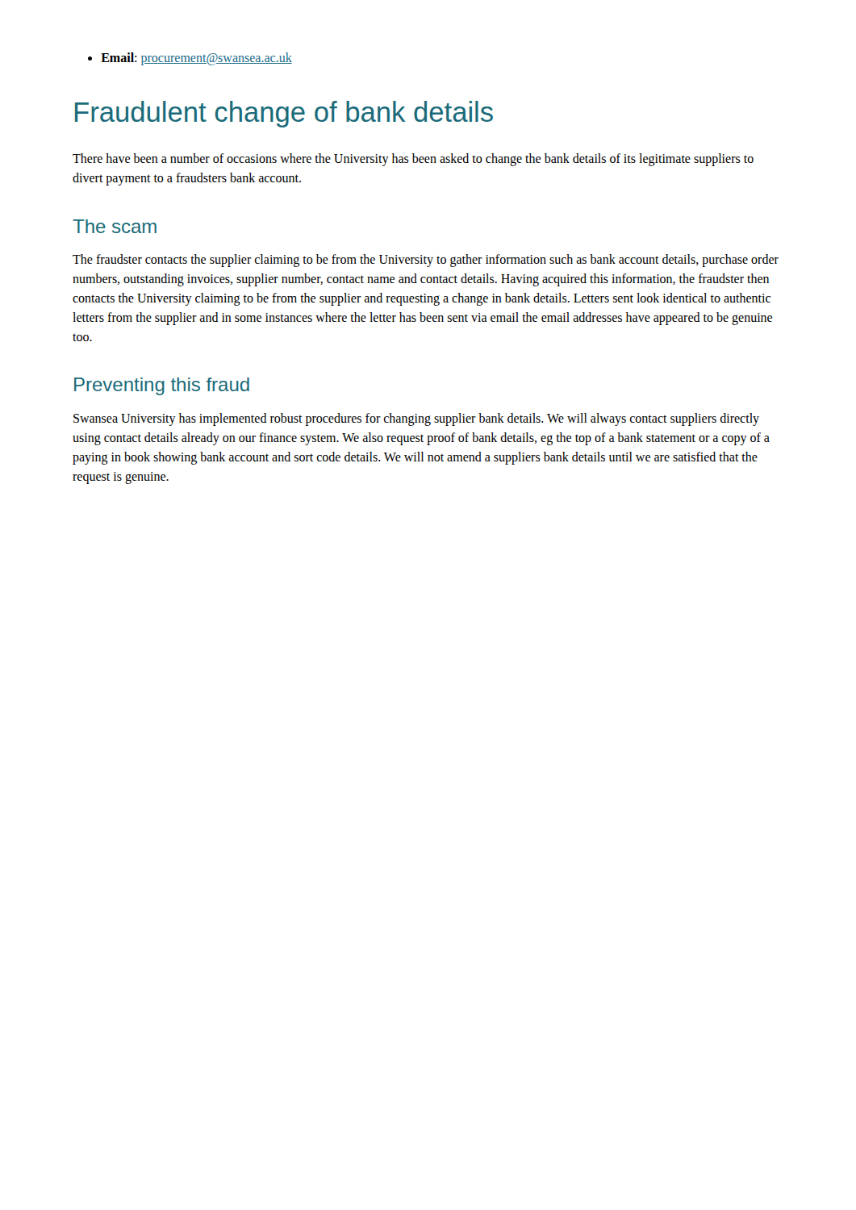Email: procurement@swansea.ac.uk
Fraudulent change of bank details
There have been a number of occasions where the University has been asked to change the bank details of its legitimate suppliers to divert payment to a fraudsters bank account.
The scam
The fraudster contacts the supplier claiming to be from the University to gather information such as bank account details, purchase order numbers, outstanding invoices, supplier number, contact name and contact details. Having acquired this information, the fraudster then contacts the University claiming to be from the supplier and requesting a change in bank details. Letters sent look identical to authentic letters from the supplier and in some instances where the letter has been sent via email the email addresses have appeared to be genuine too.
Preventing this fraud
Swansea University has implemented robust procedures for changing supplier bank details. We will always contact suppliers directly using contact details already on our finance system. We also request proof of bank details, eg the top of a bank statement or a copy of a paying in book showing bank account and sort code details. We will not amend a suppliers bank details until we are satisfied that the request is genuine.